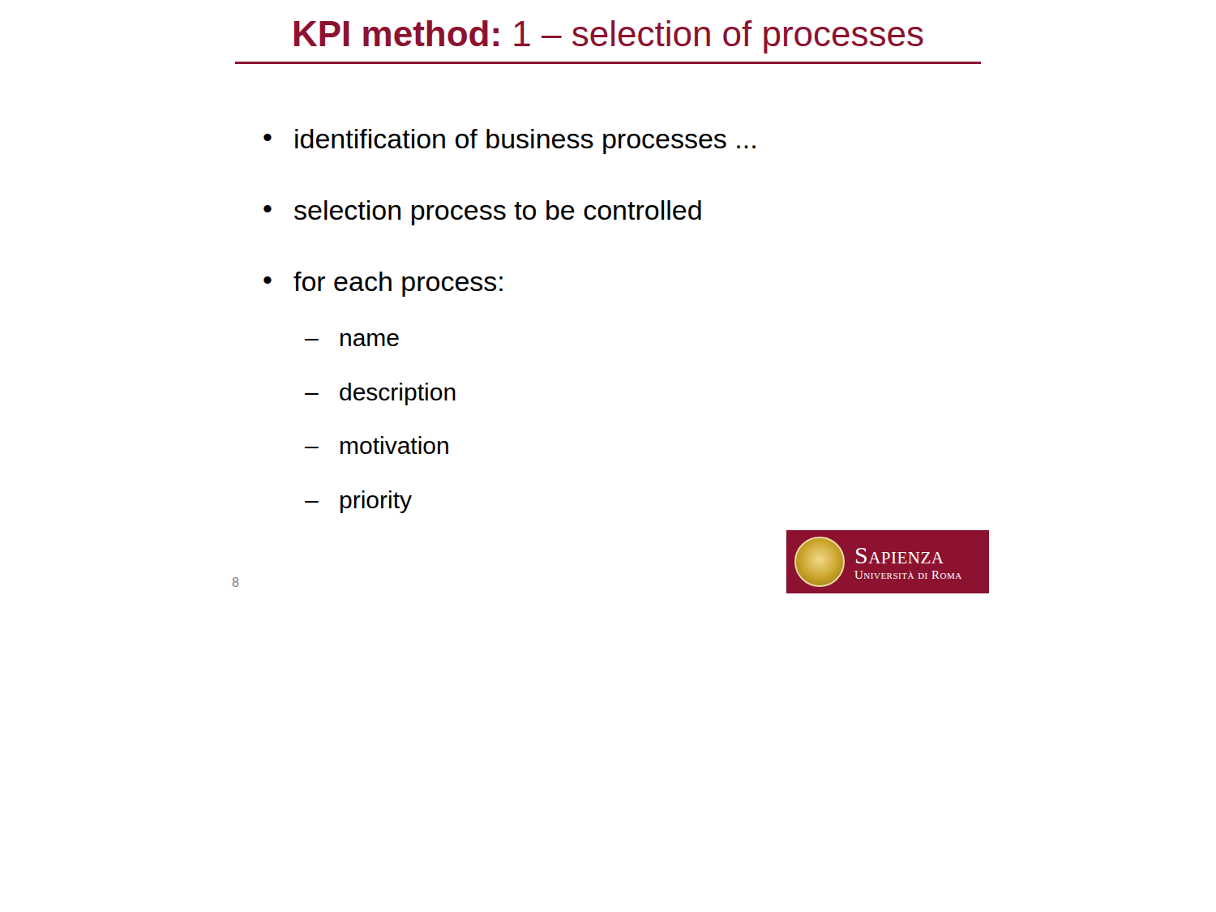KPI method: 1 – selection of processes
identification of business processes ...
selection process to be controlled
for each process:
name
description
motivation
priority
8
Sapienza Università di Roma